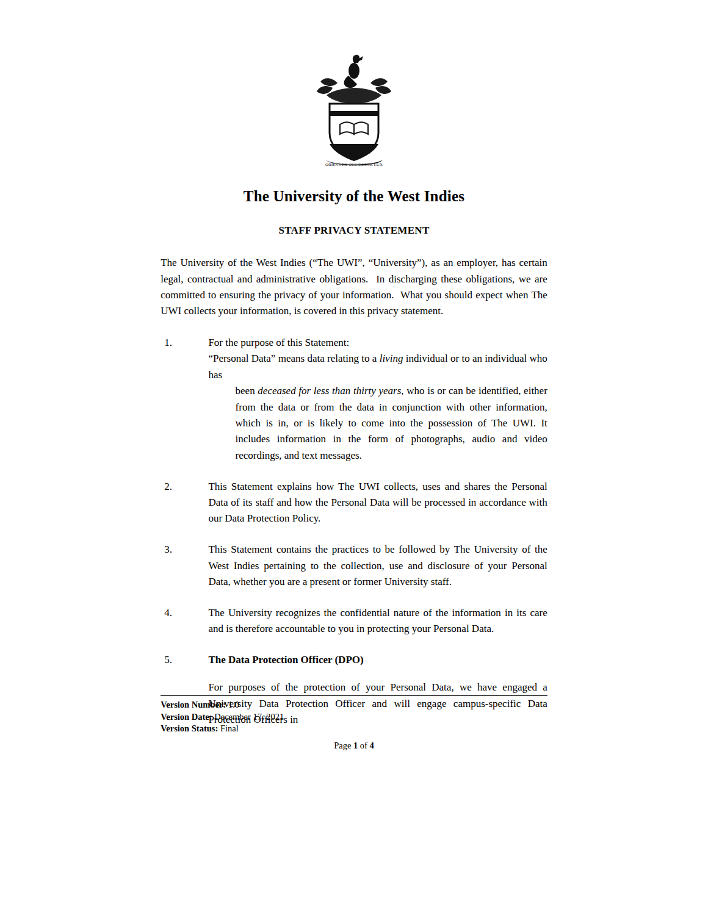ORIENS EX OCCIDENTE LUX
The University of the West Indies
STAFF PRIVACY STATEMENT
The University of the West Indies (“The UWI”, “University”), as an employer, has certain legal, contractual and administrative obligations. In discharging these obligations, we are committed to ensuring the privacy of your information. What you should expect when The UWI collects your information, is covered in this privacy statement.
1. For the purpose of this Statement: “Personal Data” means data relating to a living individual or to an individual who has been deceased for less than thirty years, who is or can be identified, either from the data or from the data in conjunction with other information, which is in, or is likely to come into the possession of The UWI. It includes information in the form of photographs, audio and video recordings, and text messages.
2. This Statement explains how The UWI collects, uses and shares the Personal Data of its staff and how the Personal Data will be processed in accordance with our Data Protection Policy.
3. This Statement contains the practices to be followed by The University of the West Indies pertaining to the collection, use and disclosure of your Personal Data, whether you are a present or former University staff.
4. The University recognizes the confidential nature of the information in its care and is therefore accountable to you in protecting your Personal Data.
5. The Data Protection Officer (DPO)
For purposes of the protection of your Personal Data, we have engaged a University Data Protection Officer and will engage campus-specific Data Protection Officers in
Version Number: 1.0
Version Date: December 17, 2021
Version Status: Final
Page 1 of 4